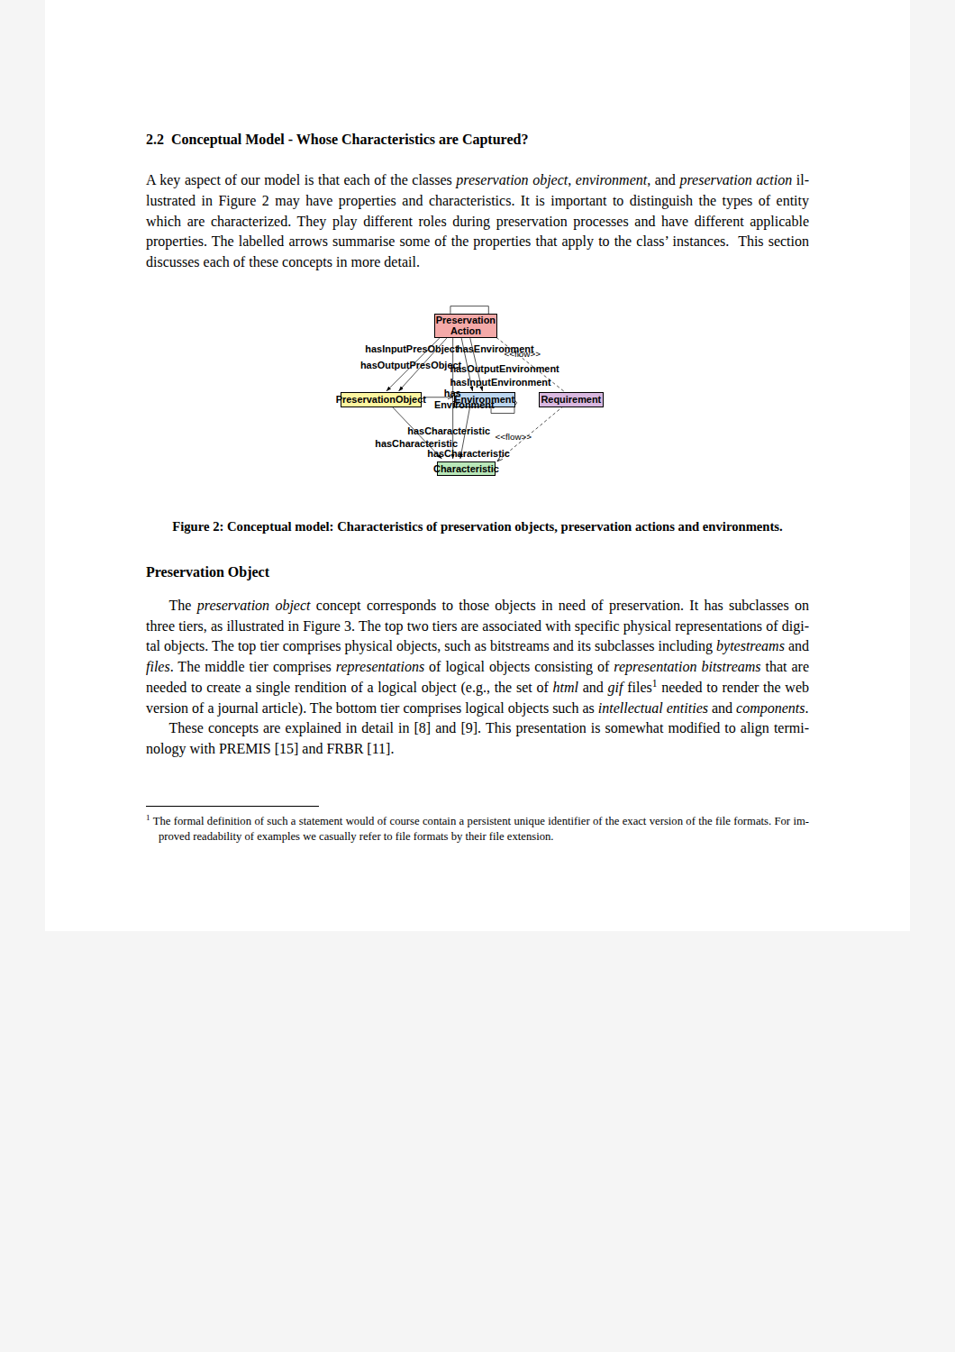2.2 Conceptual Model - Whose Characteristics are Captured?
A key aspect of our model is that each of the classes preservation object, environment, and preservation action illustrated in Figure 2 may have properties and characteristics. It is important to distinguish the types of entity which are characterized. They play different roles during preservation processes and have different applicable properties. The labelled arrows summarise some of the properties that apply to the class’ instances. This section discusses each of these concepts in more detail.
Preservation
Action
PreservationObject
Environment
Requirement
Characteristic
hasInputPresObject hasOutputPresObject hasEnvironment hasOutputEnvironment hasInputEnvironment has Environment hasCharacteristic hasCharacteristic hasCharacteristic <<flow>> <<flow>>
Figure 2: Conceptual model: Characteristics of preservation objects, preservation actions and environments.
Preservation Object
The preservation object concept corresponds to those objects in need of preservation. It has subclasses on three tiers, as illustrated in Figure 3. The top two tiers are associated with specific physical representations of digital objects. The top tier comprises physical objects, such as bitstreams and its subclasses including bytestreams and files. The middle tier comprises representations of logical objects consisting of representation bitstreams that are needed to create a single rendition of a logical object (e.g., the set of html and gif files1 needed to render the web version of a journal article). The bottom tier comprises logical objects such as intellectual entities and components.
These concepts are explained in detail in [8] and [9]. This presentation is somewhat modified to align terminology with PREMIS [15] and FRBR [11].
1 The formal definition of such a statement would of course contain a persistent unique identifier of the exact version of the file formats. For improved readability of examples we casually refer to file formats by their file extension.